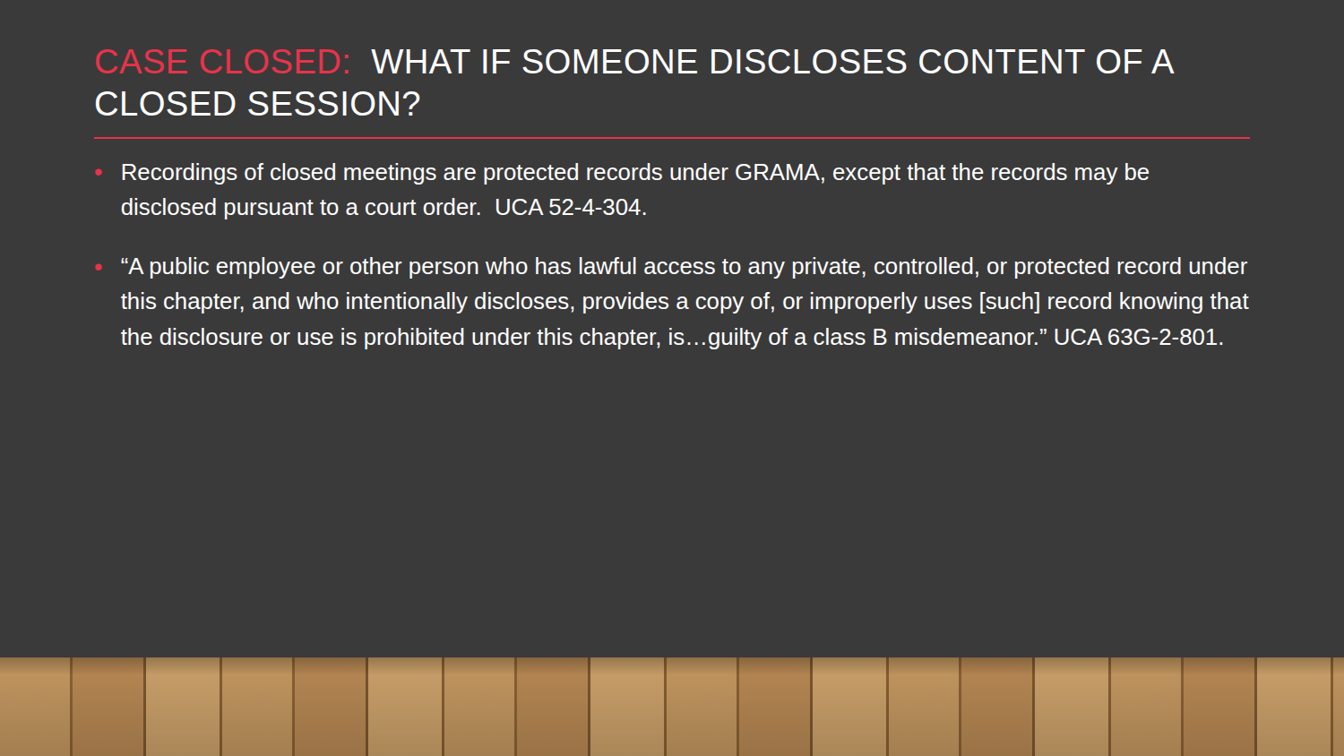Case Closed: What If Someone Discloses Content of a Closed Session?
Recordings of closed meetings are protected records under GRAMA, except that the records may be disclosed pursuant to a court order. UCA 52-4-304.
“A public employee or other person who has lawful access to any private, controlled, or protected record under this chapter, and who intentionally discloses, provides a copy of, or improperly uses [such] record knowing that the disclosure or use is prohibited under this chapter, is…guilty of a class B misdemeanor.” UCA 63G-2-801.